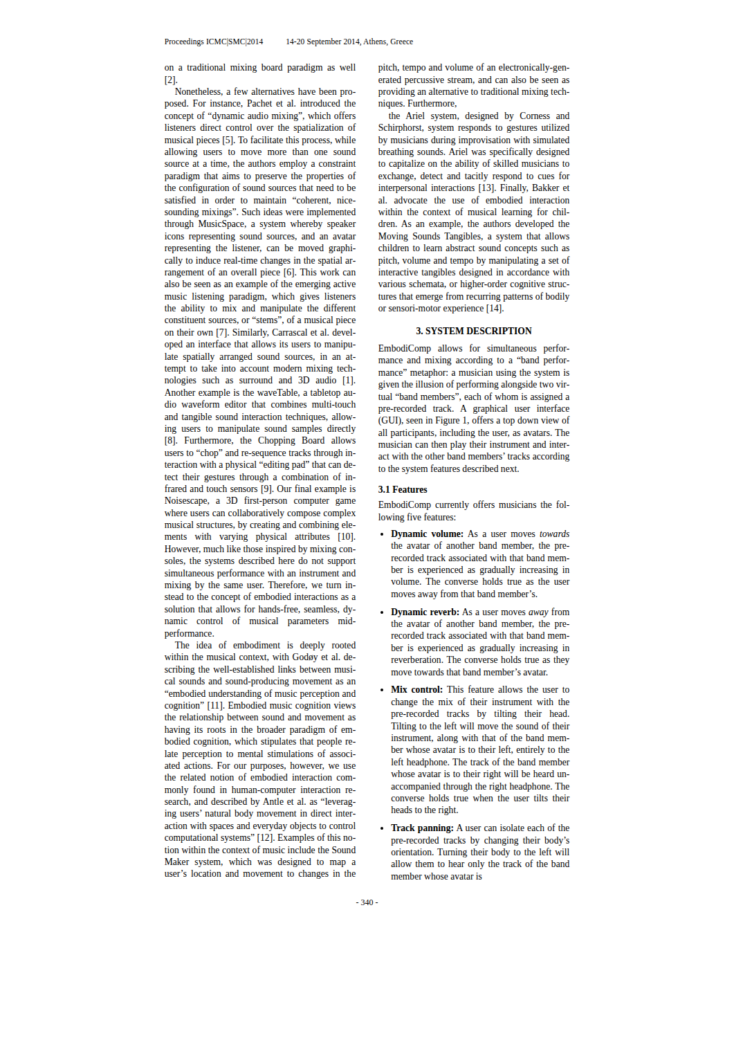Proceedings ICMC|SMC|2014 14-20 September 2014, Athens, Greece
on a traditional mixing board paradigm as well [2].
Nonetheless, a few alternatives have been proposed. For instance, Pachet et al. introduced the concept of “dynamic audio mixing”, which offers listeners direct control over the spatialization of musical pieces [5]. To facilitate this process, while allowing users to move more than one sound source at a time, the authors employ a constraint paradigm that aims to preserve the properties of the configuration of sound sources that need to be satisfied in order to maintain “coherent, nice-sounding mixings”. Such ideas were implemented through MusicSpace, a system whereby speaker icons representing sound sources, and an avatar representing the listener, can be moved graphically to induce real-time changes in the spatial arrangement of an overall piece [6]. This work can also be seen as an example of the emerging active music listening paradigm, which gives listeners the ability to mix and manipulate the different constituent sources, or “stems”, of a musical piece on their own [7]. Similarly, Carrascal et al. developed an interface that allows its users to manipulate spatially arranged sound sources, in an attempt to take into account modern mixing technologies such as surround and 3D audio [1]. Another example is the waveTable, a tabletop audio waveform editor that combines multi-touch and tangible sound interaction techniques, allowing users to manipulate sound samples directly [8]. Furthermore, the Chopping Board allows users to “chop” and re-sequence tracks through interaction with a physical “editing pad” that can detect their gestures through a combination of infrared and touch sensors [9]. Our final example is Noisescape, a 3D first-person computer game where users can collaboratively compose complex musical structures, by creating and combining elements with varying physical attributes [10]. However, much like those inspired by mixing consoles, the systems described here do not support simultaneous performance with an instrument and mixing by the same user. Therefore, we turn instead to the concept of embodied interactions as a solution that allows for hands-free, seamless, dynamic control of musical parameters mid-performance.
The idea of embodiment is deeply rooted within the musical context, with Godøy et al. describing the well-established links between musical sounds and sound-producing movement as an “embodied understanding of music perception and cognition” [11]. Embodied music cognition views the relationship between sound and movement as having its roots in the broader paradigm of embodied cognition, which stipulates that people relate perception to mental stimulations of associated actions. For our purposes, however, we use the related notion of embodied interaction commonly found in human-computer interaction research, and described by Antle et al. as “leveraging users’ natural body movement in direct interaction with spaces and everyday objects to control computational systems” [12]. Examples of this notion within the context of music include the Sound Maker system, which was designed to map a user’s location and movement to changes in the pitch, tempo and volume of an electronically-generated percussive stream, and can also be seen as providing an alternative to traditional mixing techniques. Furthermore,
the Ariel system, designed by Corness and Schirphorst, system responds to gestures utilized by musicians during improvisation with simulated breathing sounds. Ariel was specifically designed to capitalize on the ability of skilled musicians to exchange, detect and tacitly respond to cues for interpersonal interactions [13]. Finally, Bakker et al. advocate the use of embodied interaction within the context of musical learning for children. As an example, the authors developed the Moving Sounds Tangibles, a system that allows children to learn abstract sound concepts such as pitch, volume and tempo by manipulating a set of interactive tangibles designed in accordance with various schemata, or higher-order cognitive structures that emerge from recurring patterns of bodily or sensori-motor experience [14].
3. System Description
EmbodiComp allows for simultaneous performance and mixing according to a “band performance” metaphor: a musician using the system is given the illusion of performing alongside two virtual “band members”, each of whom is assigned a pre-recorded track. A graphical user interface (GUI), seen in Figure 1, offers a top down view of all participants, including the user, as avatars. The musician can then play their instrument and interact with the other band members’ tracks according to the system features described next.
3.1 Features
EmbodiComp currently offers musicians the following five features:
Dynamic volume: As a user moves towards the avatar of another band member, the pre-recorded track associated with that band member is experienced as gradually increasing in volume. The converse holds true as the user moves away from that band member’s.
Dynamic reverb: As a user moves away from the avatar of another band member, the pre-recorded track associated with that band member is experienced as gradually increasing in reverberation. The converse holds true as they move towards that band member’s avatar.
Mix control: This feature allows the user to change the mix of their instrument with the pre-recorded tracks by tilting their head. Tilting to the left will move the sound of their instrument, along with that of the band member whose avatar is to their left, entirely to the left headphone. The track of the band member whose avatar is to their right will be heard unaccompanied through the right headphone. The converse holds true when the user tilts their heads to the right.
Track panning: A user can isolate each of the pre-recorded tracks by changing their body’s orientation. Turning their body to the left will allow them to hear only the track of the band member whose avatar is
- 340 -